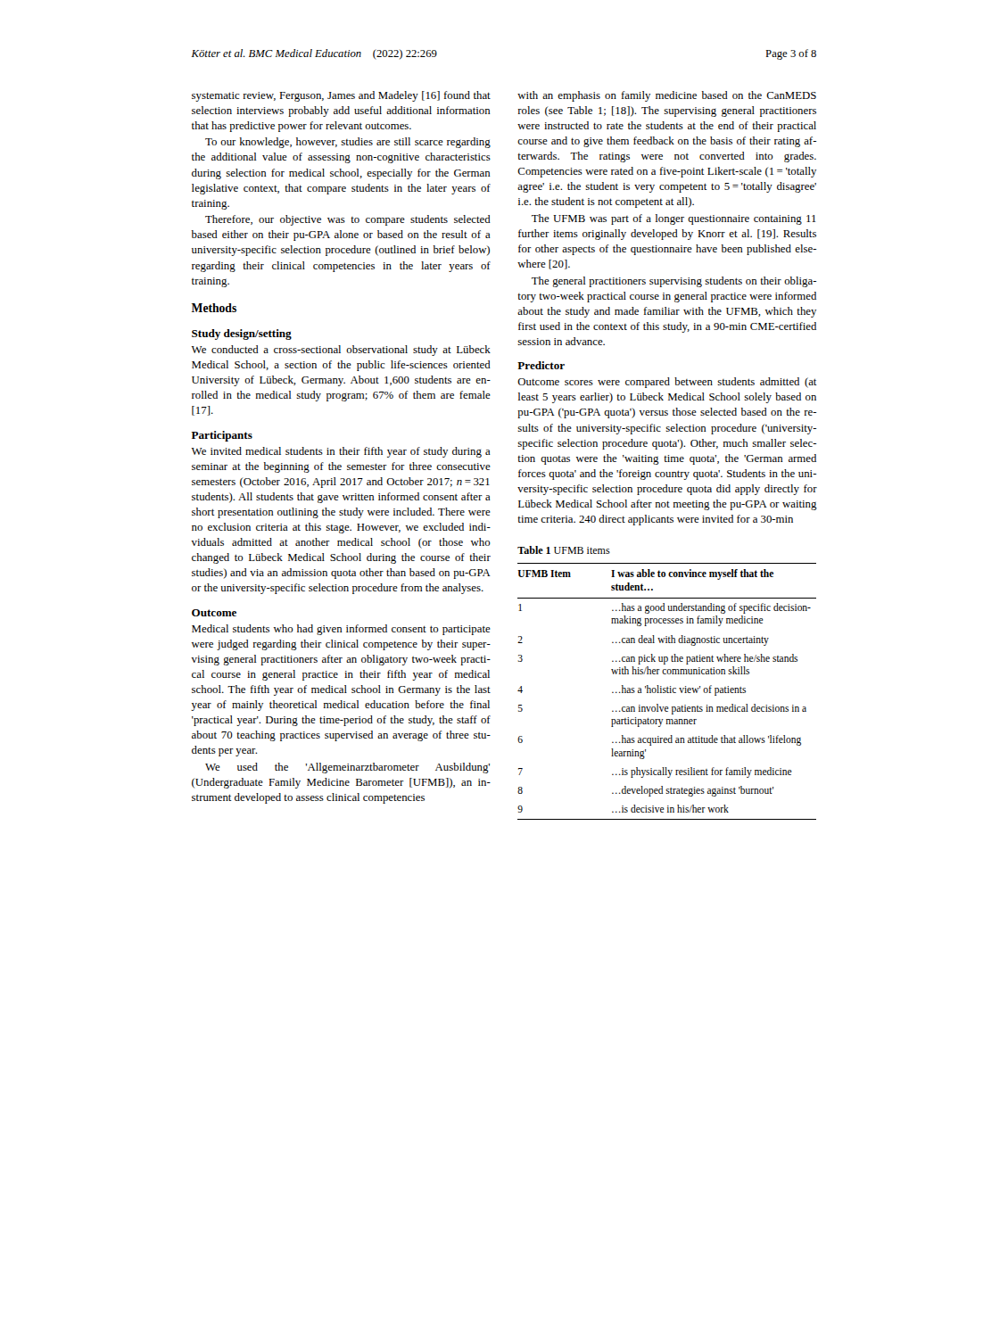Kötter et al. BMC Medical Education (2022) 22:269
Page 3 of 8
systematic review, Ferguson, James and Madeley [16] found that selection interviews probably add useful additional information that has predictive power for relevant outcomes.
To our knowledge, however, studies are still scarce regarding the additional value of assessing non-cognitive characteristics during selection for medical school, especially for the German legislative context, that compare students in the later years of training.
Therefore, our objective was to compare students selected based either on their pu-GPA alone or based on the result of a university-specific selection procedure (outlined in brief below) regarding their clinical competencies in the later years of training.
Methods
Study design/setting
We conducted a cross-sectional observational study at Lübeck Medical School, a section of the public life-sciences oriented University of Lübeck, Germany. About 1,600 students are enrolled in the medical study program; 67% of them are female [17].
Participants
We invited medical students in their fifth year of study during a seminar at the beginning of the semester for three consecutive semesters (October 2016, April 2017 and October 2017; n = 321 students). All students that gave written informed consent after a short presentation outlining the study were included. There were no exclusion criteria at this stage. However, we excluded individuals admitted at another medical school (or those who changed to Lübeck Medical School during the course of their studies) and via an admission quota other than based on pu-GPA or the university-specific selection procedure from the analyses.
Outcome
Medical students who had given informed consent to participate were judged regarding their clinical competence by their supervising general practitioners after an obligatory two-week practical course in general practice in their fifth year of medical school. The fifth year of medical school in Germany is the last year of mainly theoretical medical education before the final 'practical year'. During the time-period of the study, the staff of about 70 teaching practices supervised an average of three students per year.
We used the 'Allgemeinarztbarometer Ausbildung' (Undergraduate Family Medicine Barometer [UFMB]), an instrument developed to assess clinical competencies
with an emphasis on family medicine based on the CanMEDS roles (see Table 1; [18]). The supervising general practitioners were instructed to rate the students at the end of their practical course and to give them feedback on the basis of their rating afterwards. The ratings were not converted into grades. Competencies were rated on a five-point Likert-scale (1 = 'totally agree' i.e. the student is very competent to 5 = 'totally disagree' i.e. the student is not competent at all).
The UFMB was part of a longer questionnaire containing 11 further items originally developed by Knorr et al. [19]. Results for other aspects of the questionnaire have been published elsewhere [20].
The general practitioners supervising students on their obligatory two-week practical course in general practice were informed about the study and made familiar with the UFMB, which they first used in the context of this study, in a 90-min CME-certified session in advance.
Predictor
Outcome scores were compared between students admitted (at least 5 years earlier) to Lübeck Medical School solely based on pu-GPA ('pu-GPA quota') versus those selected based on the results of the university-specific selection procedure ('university-specific selection procedure quota'). Other, much smaller selection quotas were the 'waiting time quota', the 'German armed forces quota' and the 'foreign country quota'. Students in the university-specific selection procedure quota did apply directly for Lübeck Medical School after not meeting the pu-GPA or waiting time criteria. 240 direct applicants were invited for a 30-min
Table 1 UFMB items
| UFMB Item | I was able to convince myself that the student… |
| --- | --- |
| 1 | …has a good understanding of specific decision-making processes in family medicine |
| 2 | …can deal with diagnostic uncertainty |
| 3 | …can pick up the patient where he/she stands with his/her communication skills |
| 4 | …has a 'holistic view' of patients |
| 5 | …can involve patients in medical decisions in a participatory manner |
| 6 | …has acquired an attitude that allows 'lifelong learning' |
| 7 | …is physically resilient for family medicine |
| 8 | …developed strategies against 'burnout' |
| 9 | …is decisive in his/her work |